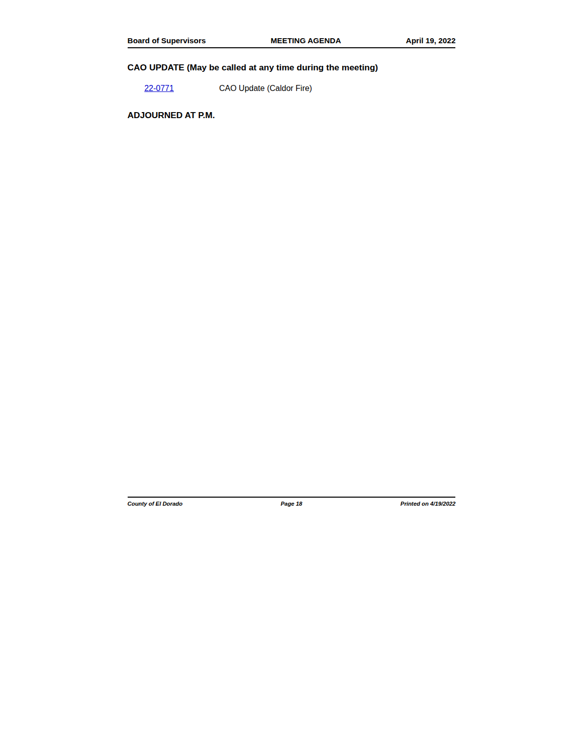Board of Supervisors
MEETING AGENDA
April 19, 2022
CAO UPDATE (May be called at any time during the meeting)
22-0771
CAO Update (Caldor Fire)
ADJOURNED AT P.M.
County of El Dorado
Page 18
Printed on 4/19/2022